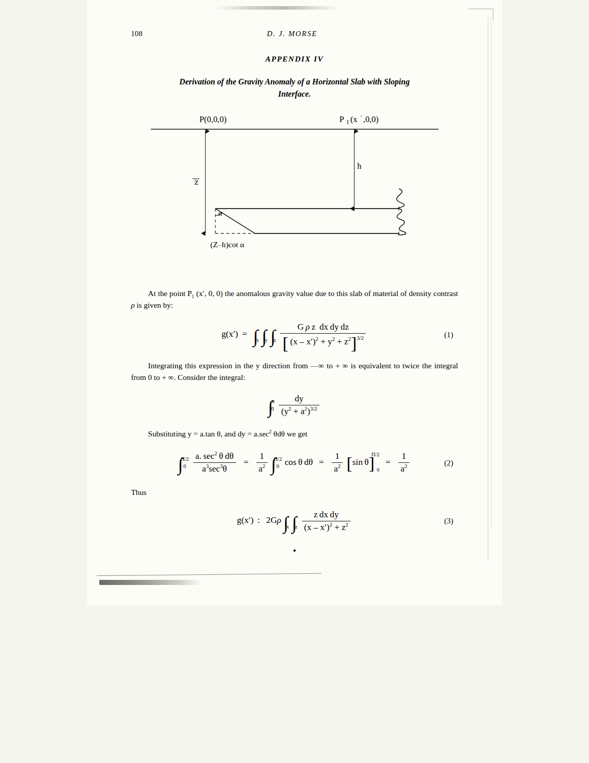108 D. J. MORSE
APPENDIX IV
Derivation of the Gravity Anomaly of a Horizontal Slab with Sloping
Interface.
P(0,0,0) P 1 (x ' ,0,0) z h α (Z–h)cot α
At the point P1 (x′, 0, 0) the anomalous gravity value due to this slab of material of density contrast ρ is given by:
g(x′)= ∫x ∫y ∫z G ρ z  dx dy dz [ (x – x′)2 + y2 + z2] 3/2
(1)
Integrating this expression in the y direction from —∞ to + ∞ is equivalent to twice the integral from 0 to + ∞. Consider the integral:
∫∞0 dy (y2 + a2)3/2
Substituting y = a.tan θ, and dy = a.sec2 θdθ we get
∫Π/20 a. sec2 θ dθ a3sec3θ = 1 a2 ∫Π/20 cos θ dθ = 1 a2 [sin θ] Π/2 0 = 1 a2
(2)
Thus
g(x′): 2Gρ ∫x ∫z z dx dy (x – x′)2 + z2
(3)
•